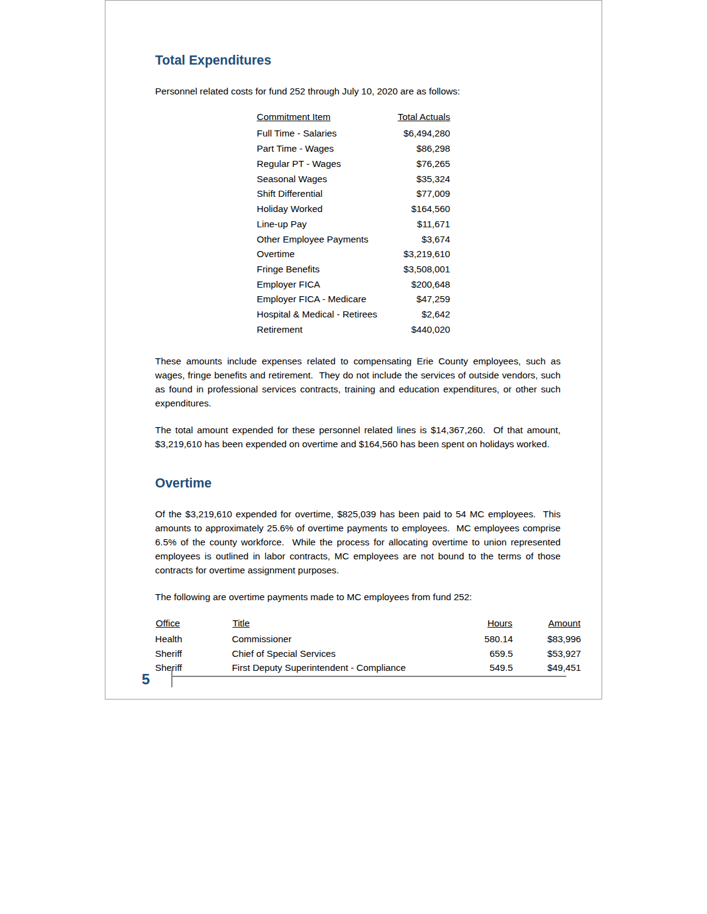Total Expenditures
Personnel related costs for fund 252 through July 10, 2020 are as follows:
| Commitment Item | Total Actuals |
| --- | --- |
| Full Time - Salaries | $6,494,280 |
| Part Time - Wages | $86,298 |
| Regular PT - Wages | $76,265 |
| Seasonal Wages | $35,324 |
| Shift Differential | $77,009 |
| Holiday Worked | $164,560 |
| Line-up Pay | $11,671 |
| Other Employee Payments | $3,674 |
| Overtime | $3,219,610 |
| Fringe Benefits | $3,508,001 |
| Employer FICA | $200,648 |
| Employer FICA - Medicare | $47,259 |
| Hospital & Medical - Retirees | $2,642 |
| Retirement | $440,020 |
These amounts include expenses related to compensating Erie County employees, such as wages, fringe benefits and retirement. They do not include the services of outside vendors, such as found in professional services contracts, training and education expenditures, or other such expenditures.
The total amount expended for these personnel related lines is $14,367,260. Of that amount, $3,219,610 has been expended on overtime and $164,560 has been spent on holidays worked.
Overtime
Of the $3,219,610 expended for overtime, $825,039 has been paid to 54 MC employees. This amounts to approximately 25.6% of overtime payments to employees. MC employees comprise 6.5% of the county workforce. While the process for allocating overtime to union represented employees is outlined in labor contracts, MC employees are not bound to the terms of those contracts for overtime assignment purposes.
The following are overtime payments made to MC employees from fund 252:
| Office | Title | Hours | Amount |
| --- | --- | --- | --- |
| Health | Commissioner | 580.14 | $83,996 |
| Sheriff | Chief of Special Services | 659.5 | $53,927 |
| Sheriff | First Deputy Superintendent - Compliance | 549.5 | $49,451 |
5